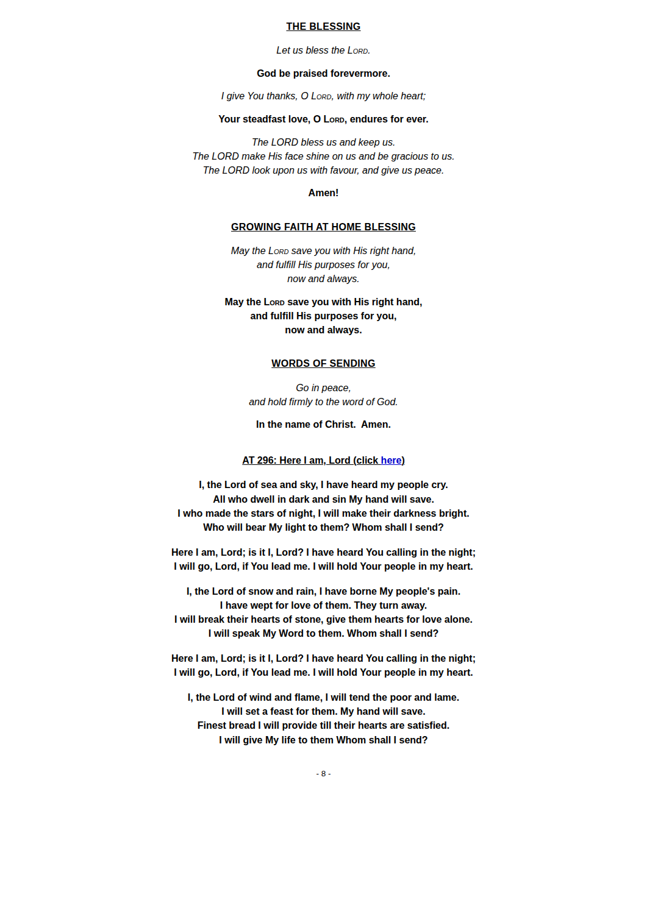THE BLESSING
Let us bless the Lord.
God be praised forevermore.
I give You thanks, O Lord, with my whole heart;
Your steadfast love, O Lord, endures for ever.
The LORD bless us and keep us.
The LORD make His face shine on us and be gracious to us.
The LORD look upon us with favour, and give us peace.
Amen!
GROWING FAITH AT HOME BLESSING
May the Lord save you with His right hand,
and fulfill His purposes for you,
now and always.
May the Lord save you with His right hand,
and fulfill His purposes for you,
now and always.
WORDS OF SENDING
Go in peace,
and hold firmly to the word of God.
In the name of Christ. Amen.
AT 296: Here I am, Lord (click here)
I, the Lord of sea and sky, I have heard my people cry.
All who dwell in dark and sin My hand will save.
I who made the stars of night, I will make their darkness bright.
Who will bear My light to them? Whom shall I send?
Here I am, Lord; is it I, Lord? I have heard You calling in the night;
I will go, Lord, if You lead me. I will hold Your people in my heart.
I, the Lord of snow and rain, I have borne My people's pain.
I have wept for love of them. They turn away.
I will break their hearts of stone, give them hearts for love alone.
I will speak My Word to them. Whom shall I send?
Here I am, Lord; is it I, Lord? I have heard You calling in the night;
I will go, Lord, if You lead me. I will hold Your people in my heart.
I, the Lord of wind and flame, I will tend the poor and lame.
I will set a feast for them. My hand will save.
Finest bread I will provide till their hearts are satisfied.
I will give My life to them Whom shall I send?
- 8 -